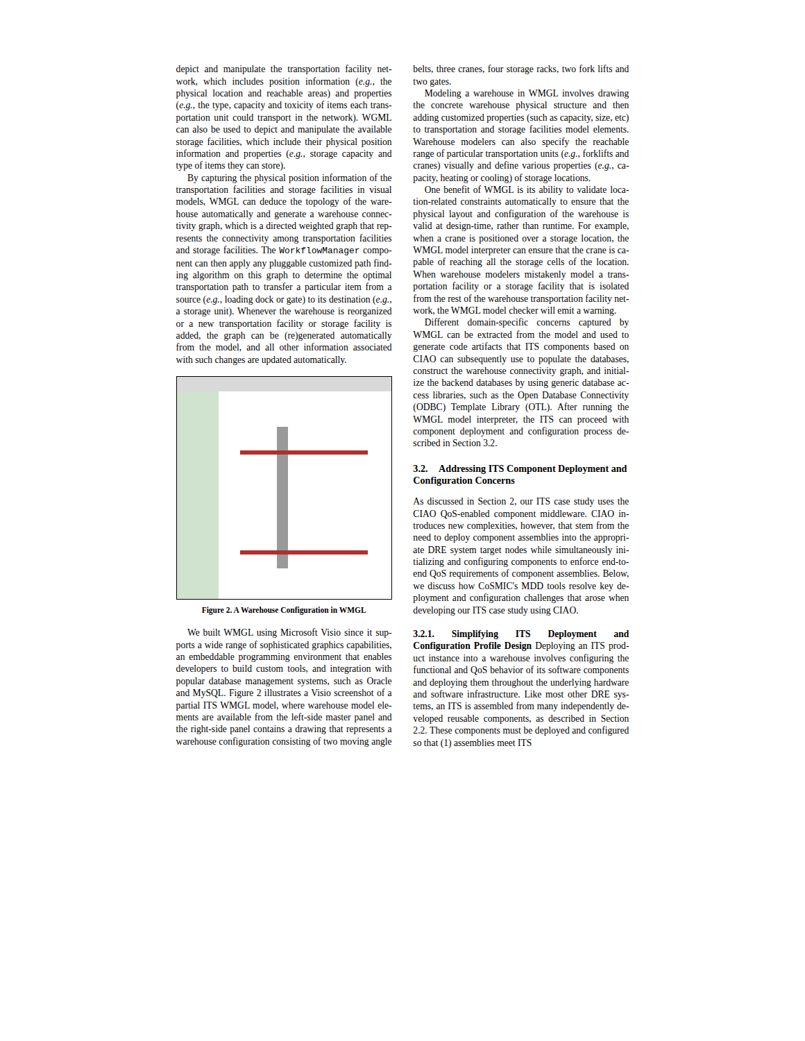depict and manipulate the transportation facility network, which includes position information (e.g., the physical location and reachable areas) and properties (e.g., the type, capacity and toxicity of items each transportation unit could transport in the network). WGML can also be used to depict and manipulate the available storage facilities, which include their physical position information and properties (e.g., storage capacity and type of items they can store).
By capturing the physical position information of the transportation facilities and storage facilities in visual models, WMGL can deduce the topology of the warehouse automatically and generate a warehouse connectivity graph, which is a directed weighted graph that represents the connectivity among transportation facilities and storage facilities. The WorkflowManager component can then apply any pluggable customized path finding algorithm on this graph to determine the optimal transportation path to transfer a particular item from a source (e.g., loading dock or gate) to its destination (e.g., a storage unit). Whenever the warehouse is reorganized or a new transportation facility or storage facility is added, the graph can be (re)generated automatically from the model, and all other information associated with such changes are updated automatically.
Figure 2. A Warehouse Configuration in WMGL
We built WMGL using Microsoft Visio since it supports a wide range of sophisticated graphics capabilities, an embeddable programming environment that enables developers to build custom tools, and integration with popular database management systems, such as Oracle and MySQL. Figure 2 illustrates a Visio screenshot of a partial ITS WMGL model, where warehouse model elements are available from the left-side master panel and the right-side panel contains a drawing that represents a warehouse configuration consisting of two moving angle belts, three cranes, four storage racks, two fork lifts and two gates.
Modeling a warehouse in WMGL involves drawing the concrete warehouse physical structure and then adding customized properties (such as capacity, size, etc) to transportation and storage facilities model elements. Warehouse modelers can also specify the reachable range of particular transportation units (e.g., forklifts and cranes) visually and define various properties (e.g., capacity, heating or cooling) of storage locations.
One benefit of WMGL is its ability to validate location-related constraints automatically to ensure that the physical layout and configuration of the warehouse is valid at design-time, rather than runtime. For example, when a crane is positioned over a storage location, the WMGL model interpreter can ensure that the crane is capable of reaching all the storage cells of the location. When warehouse modelers mistakenly model a transportation facility or a storage facility that is isolated from the rest of the warehouse transportation facility network, the WMGL model checker will emit a warning.
Different domain-specific concerns captured by WMGL can be extracted from the model and used to generate code artifacts that ITS components based on CIAO can subsequently use to populate the databases, construct the warehouse connectivity graph, and initialize the backend databases by using generic database access libraries, such as the Open Database Connectivity (ODBC) Template Library (OTL). After running the WMGL model interpreter, the ITS can proceed with component deployment and configuration process described in Section 3.2.
3.2. Addressing ITS Component Deployment and Configuration Concerns
As discussed in Section 2, our ITS case study uses the CIAO QoS-enabled component middleware. CIAO introduces new complexities, however, that stem from the need to deploy component assemblies into the appropriate DRE system target nodes while simultaneously initializing and configuring components to enforce end-to-end QoS requirements of component assemblies. Below, we discuss how CoSMIC's MDD tools resolve key deployment and configuration challenges that arose when developing our ITS case study using CIAO.
3.2.1. Simplifying ITS Deployment and Configuration Profile Design
Deploying an ITS product instance into a warehouse involves configuring the functional and QoS behavior of its software components and deploying them throughout the underlying hardware and software infrastructure. Like most other DRE systems, an ITS is assembled from many independently developed reusable components, as described in Section 2.2. These components must be deployed and configured so that (1) assemblies meet ITS